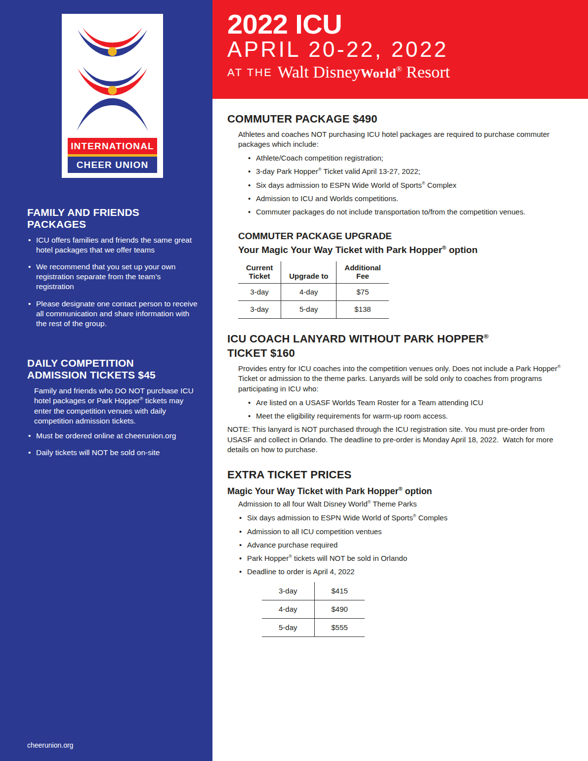INTERNATIONAL CHEER UNION
FAMILY AND FRIENDS
PACKAGES
ICU offers families and friends the same great hotel packages that we offer teams
We recommend that you set up your own registration separate from the team’s registration
Please designate one contact person to receive all communication and share information with the rest of the group.
DAILY COMPETITION
ADMISSION TICKETS $45
Family and friends who DO NOT purchase ICU hotel packages or Park Hopper® tickets may enter the competition venues with daily competition admission tickets.
Must be ordered online at cheerunion.org
Daily tickets will NOT be sold on-site
cheerunion.org
2022 ICU
APRIL 20-22, 2022
AT THE Walt DisneyWorld® Resort
COMMUTER PACKAGE $490
Athletes and coaches NOT purchasing ICU hotel packages are required to purchase commuter packages which include:
Athlete/Coach competition registration;
3-day Park Hopper® Ticket valid April 13-27, 2022;
Six days admission to ESPN Wide World of Sports® Complex
Admission to ICU and Worlds competitions.
Commuter packages do not include transportation to/from the competition venues.
COMMUTER PACKAGE UPGRADE
Your Magic Your Way Ticket with Park Hopper® option
| Current Ticket | Upgrade to | Additional Fee |
| --- | --- | --- |
| 3-day | 4-day | $75 |
| 3-day | 5-day | $138 |
ICU COACH LANYARD WITHOUT PARK HOPPER®
TICKET $160
Provides entry for ICU coaches into the competition venues only. Does not include a Park Hopper® Ticket or admission to the theme parks. Lanyards will be sold only to coaches from programs participating in ICU who:
Are listed on a USASF Worlds Team Roster for a Team attending ICU
Meet the eligibility requirements for warm-up room access.
NOTE: This lanyard is NOT purchased through the ICU registration site. You must pre-order from USASF and collect in Orlando. The deadline to pre-order is Monday April 18, 2022. Watch for more details on how to purchase.
EXTRA TICKET PRICES
Magic Your Way Ticket with Park Hopper® option
Admission to all four Walt Disney World® Theme Parks
Six days admission to ESPN Wide World of Sports® Comples
Admission to all ICU competition ventues
Advance purchase required
Park Hopper® tickets will NOT be sold in Orlando
Deadline to order is April 4, 2022
| 3-day | $415 |
| 4-day | $490 |
| 5-day | $555 |